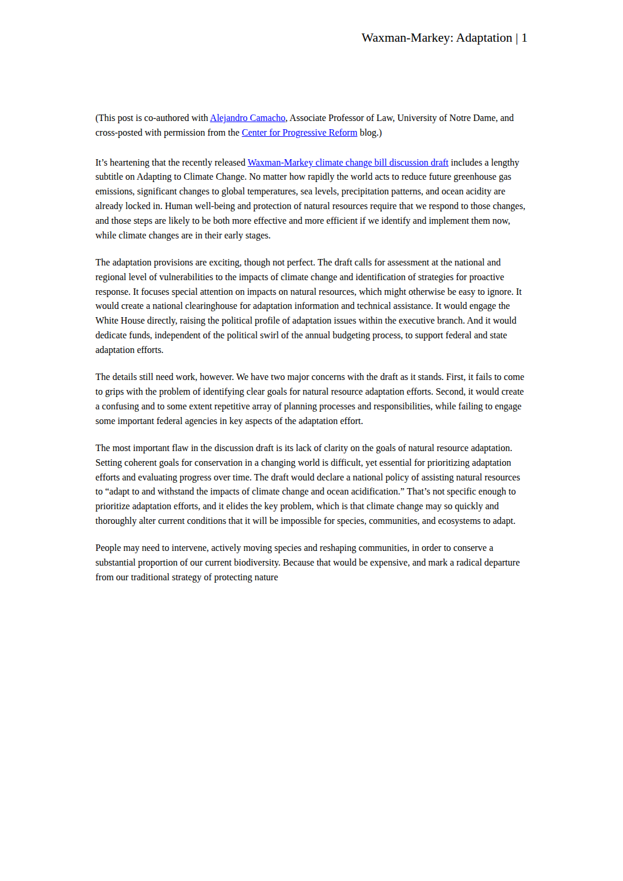Waxman-Markey: Adaptation | 1
(This post is co-authored with Alejandro Camacho, Associate Professor of Law, University of Notre Dame, and cross-posted with permission from the Center for Progressive Reform blog.)
It’s heartening that the recently released Waxman-Markey climate change bill discussion draft includes a lengthy subtitle on Adapting to Climate Change. No matter how rapidly the world acts to reduce future greenhouse gas emissions, significant changes to global temperatures, sea levels, precipitation patterns, and ocean acidity are already locked in. Human well-being and protection of natural resources require that we respond to those changes, and those steps are likely to be both more effective and more efficient if we identify and implement them now, while climate changes are in their early stages.
The adaptation provisions are exciting, though not perfect. The draft calls for assessment at the national and regional level of vulnerabilities to the impacts of climate change and identification of strategies for proactive response. It focuses special attention on impacts on natural resources, which might otherwise be easy to ignore. It would create a national clearinghouse for adaptation information and technical assistance. It would engage the White House directly, raising the political profile of adaptation issues within the executive branch. And it would dedicate funds, independent of the political swirl of the annual budgeting process, to support federal and state adaptation efforts.
The details still need work, however. We have two major concerns with the draft as it stands. First, it fails to come to grips with the problem of identifying clear goals for natural resource adaptation efforts. Second, it would create a confusing and to some extent repetitive array of planning processes and responsibilities, while failing to engage some important federal agencies in key aspects of the adaptation effort.
The most important flaw in the discussion draft is its lack of clarity on the goals of natural resource adaptation. Setting coherent goals for conservation in a changing world is difficult, yet essential for prioritizing adaptation efforts and evaluating progress over time. The draft would declare a national policy of assisting natural resources to “adapt to and withstand the impacts of climate change and ocean acidification.” That’s not specific enough to prioritize adaptation efforts, and it elides the key problem, which is that climate change may so quickly and thoroughly alter current conditions that it will be impossible for species, communities, and ecosystems to adapt.
People may need to intervene, actively moving species and reshaping communities, in order to conserve a substantial proportion of our current biodiversity. Because that would be expensive, and mark a radical departure from our traditional strategy of protecting nature